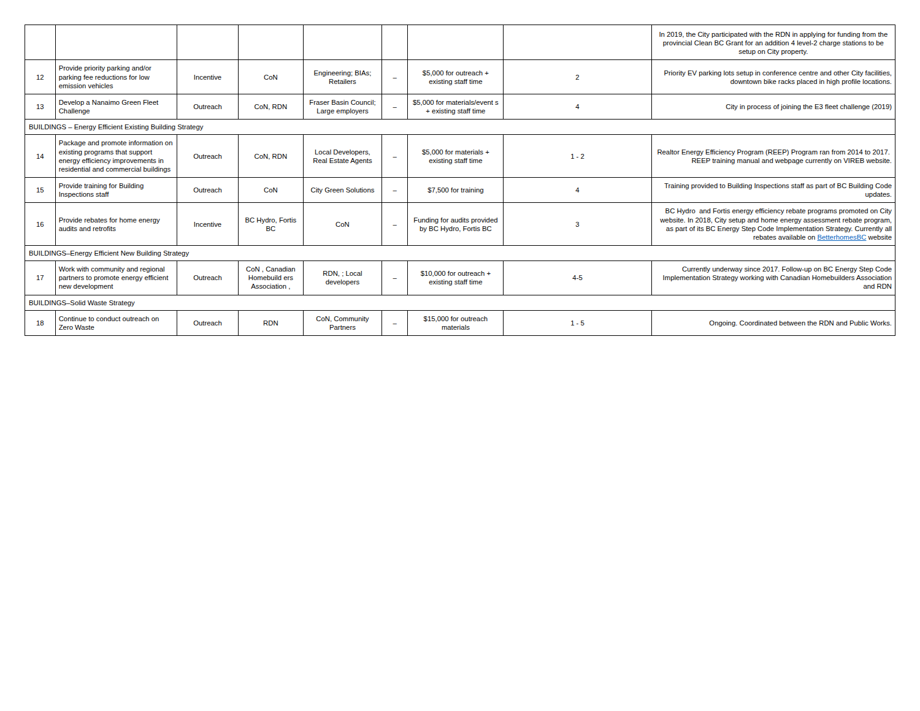| | | | | | | | | In 2019, the City participated with the RDN in applying for funding from the provincial Clean BC Grant for an addition 4 level-2 charge stations to be setup on City property. |
| 12 | Provide priority parking and/or parking fee reductions for low emission vehicles | Incentive | CoN | Engineering; BIAs; Retailers | – | $5,000 for outreach + existing staff time | 2 | Priority EV parking lots setup in conference centre and other City facilities, downtown bike racks placed in high profile locations. |
| 13 | Develop a Nanaimo Green Fleet Challenge | Outreach | CoN, RDN | Fraser Basin Council; Large employers | – | $5,000 for materials/event s + existing staff time | 4 | City in process of joining the E3 fleet challenge (2019) |
| BUILDINGS – Energy Efficient Existing Building Strategy |
| 14 | Package and promote information on existing programs that support energy efficiency improvements in residential and commercial buildings | Outreach | CoN, RDN | Local Developers, Real Estate Agents | – | $5,000 for materials + existing staff time | 1 - 2 | Realtor Energy Efficiency Program (REEP) Program ran from 2014 to 2017. REEP training manual and webpage currently on VIREB website. |
| 15 | Provide training for Building Inspections staff | Outreach | CoN | City Green Solutions | – | $7,500 for training | 4 | Training provided to Building Inspections staff as part of BC Building Code updates. |
| 16 | Provide rebates for home energy audits and retrofits | Incentive | BC Hydro, Fortis BC | CoN | – | Funding for audits provided by BC Hydro, Fortis BC | 3 | BC Hydro and Fortis energy efficiency rebate programs promoted on City website. In 2018, City setup and home energy assessment rebate program, as part of its BC Energy Step Code Implementation Strategy. Currently all rebates available on BetterhomesBC website |
| BUILDINGS–Energy Efficient New Building Strategy |
| 17 | Work with community and regional partners to promote energy efficient new development | Outreach | CoN , Canadian Homebuild ers Association , | RDN, ; Local developers | – | $10,000 for outreach + existing staff time | 4-5 | Currently underway since 2017. Follow-up on BC Energy Step Code Implementation Strategy working with Canadian Homebuilders Association and RDN |
| BUILDINGS–Solid Waste Strategy |
| 18 | Continue to conduct outreach on Zero Waste | Outreach | RDN | CoN, Community Partners | – | $15,000 for outreach materials | 1 - 5 | Ongoing. Coordinated between the RDN and Public Works. |